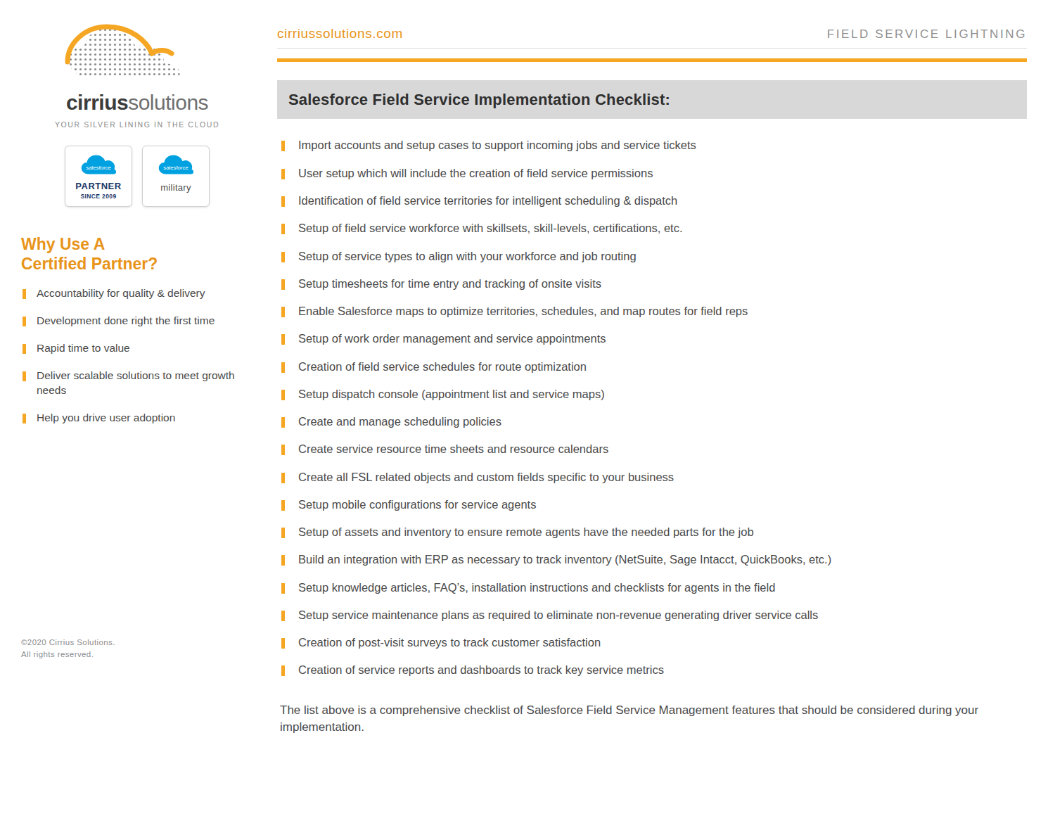cirrius solutions
Your Silver Lining in the Cloud
salesforce
PARTNER
SINCE 2009
salesforce
military
Why Use A
Certified Partner?
Accountability for quality & delivery
Development done right the first time
Rapid time to value
Deliver scalable solutions to meet growth needs
Help you drive user adoption
©2020 Cirrius Solutions.
All rights reserved.
cirriussolutions.com Field Service Lightning
Salesforce Field Service Implementation Checklist:
Import accounts and setup cases to support incoming jobs and service tickets
User setup which will include the creation of field service permissions
Identification of field service territories for intelligent scheduling & dispatch
Setup of field service workforce with skillsets, skill-levels, certifications, etc.
Setup of service types to align with your workforce and job routing
Setup timesheets for time entry and tracking of onsite visits
Enable Salesforce maps to optimize territories, schedules, and map routes for field reps
Setup of work order management and service appointments
Creation of field service schedules for route optimization
Setup dispatch console (appointment list and service maps)
Create and manage scheduling policies
Create service resource time sheets and resource calendars
Create all FSL related objects and custom fields specific to your business
Setup mobile configurations for service agents
Setup of assets and inventory to ensure remote agents have the needed parts for the job
Build an integration with ERP as necessary to track inventory (NetSuite, Sage Intacct, QuickBooks, etc.)
Setup knowledge articles, FAQ’s, installation instructions and checklists for agents in the field
Setup service maintenance plans as required to eliminate non-revenue generating driver service calls
Creation of post-visit surveys to track customer satisfaction
Creation of service reports and dashboards to track key service metrics
The list above is a comprehensive checklist of Salesforce Field Service Management features that should be considered during your implementation.